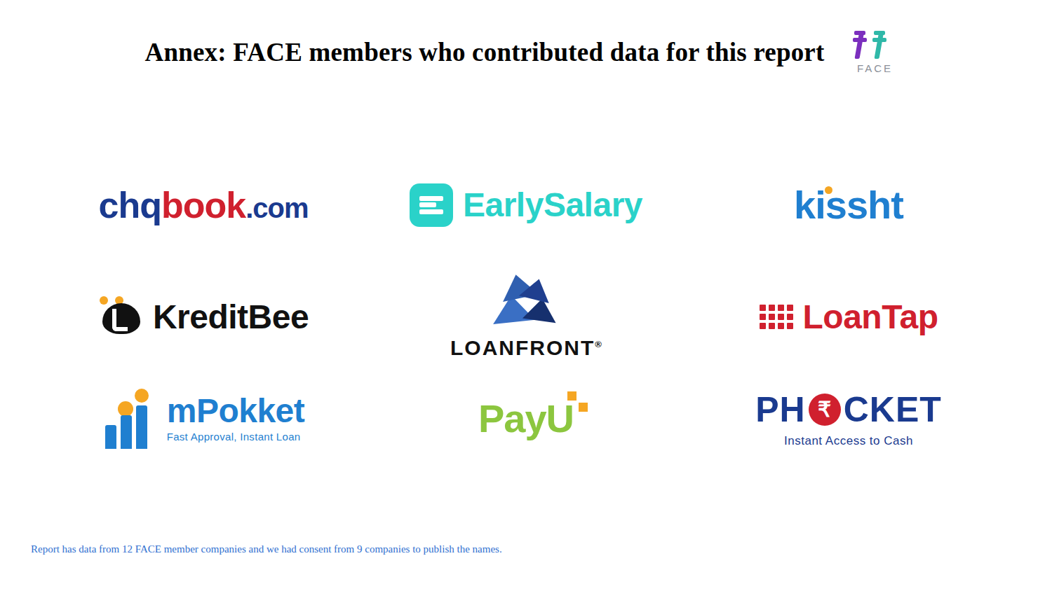Annex: FACE members who contributed data for this report
FACE
chq book.com
EarlySalary
kissht
KreditBee
LOANFRONT®
LoanTap
mPokket
Fast Approval, Instant Loan
PayU
PH₹CKET
Instant Access to Cash
Report has data from 12 FACE member companies and we had consent from 9 companies to publish the names.